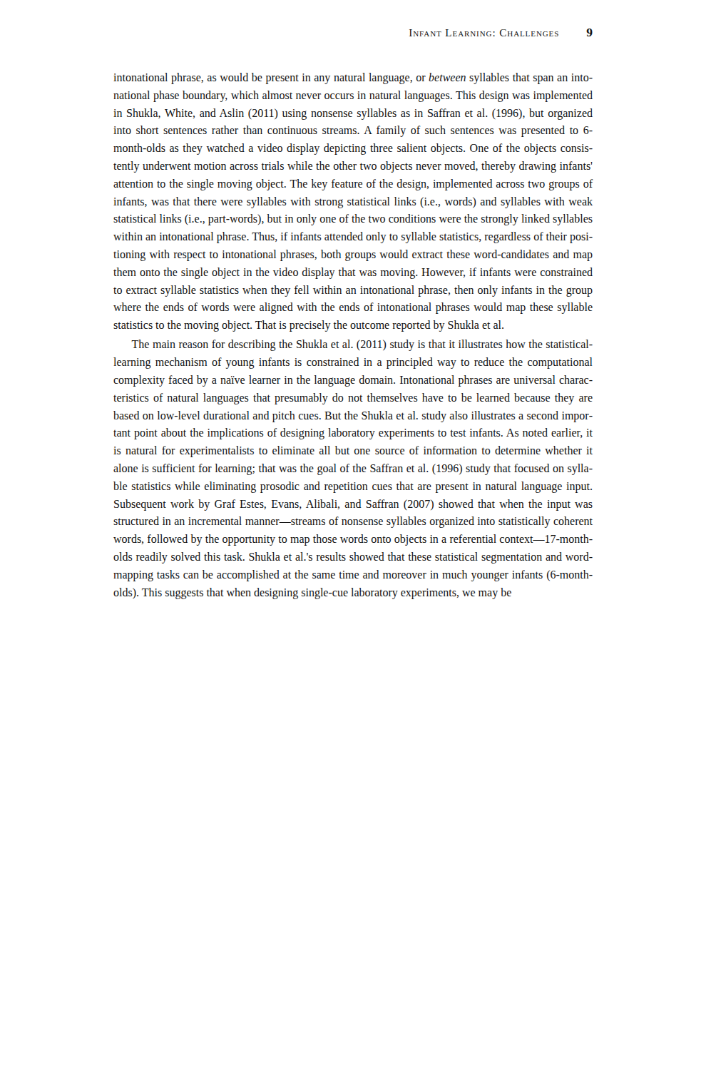Infant Learning: Challenges 9
intonational phrase, as would be present in any natural language, or between syllables that span an intonational phase boundary, which almost never occurs in natural languages. This design was implemented in Shukla, White, and Aslin (2011) using nonsense syllables as in Saffran et al. (1996), but organized into short sentences rather than continuous streams. A family of such sentences was presented to 6-month-olds as they watched a video display depicting three salient objects. One of the objects consistently underwent motion across trials while the other two objects never moved, thereby drawing infants' attention to the single moving object. The key feature of the design, implemented across two groups of infants, was that there were syllables with strong statistical links (i.e., words) and syllables with weak statistical links (i.e., part-words), but in only one of the two conditions were the strongly linked syllables within an intonational phrase. Thus, if infants attended only to syllable statistics, regardless of their positioning with respect to intonational phrases, both groups would extract these word-candidates and map them onto the single object in the video display that was moving. However, if infants were constrained to extract syllable statistics when they fell within an intonational phrase, then only infants in the group where the ends of words were aligned with the ends of intonational phrases would map these syllable statistics to the moving object. That is precisely the outcome reported by Shukla et al.
The main reason for describing the Shukla et al. (2011) study is that it illustrates how the statistical-learning mechanism of young infants is constrained in a principled way to reduce the computational complexity faced by a naïve learner in the language domain. Intonational phrases are universal characteristics of natural languages that presumably do not themselves have to be learned because they are based on low-level durational and pitch cues. But the Shukla et al. study also illustrates a second important point about the implications of designing laboratory experiments to test infants. As noted earlier, it is natural for experimentalists to eliminate all but one source of information to determine whether it alone is sufficient for learning; that was the goal of the Saffran et al. (1996) study that focused on syllable statistics while eliminating prosodic and repetition cues that are present in natural language input. Subsequent work by Graf Estes, Evans, Alibali, and Saffran (2007) showed that when the input was structured in an incremental manner—streams of nonsense syllables organized into statistically coherent words, followed by the opportunity to map those words onto objects in a referential context—17-month-olds readily solved this task. Shukla et al.'s results showed that these statistical segmentation and word-mapping tasks can be accomplished at the same time and moreover in much younger infants (6-month-olds). This suggests that when designing single-cue laboratory experiments, we may be